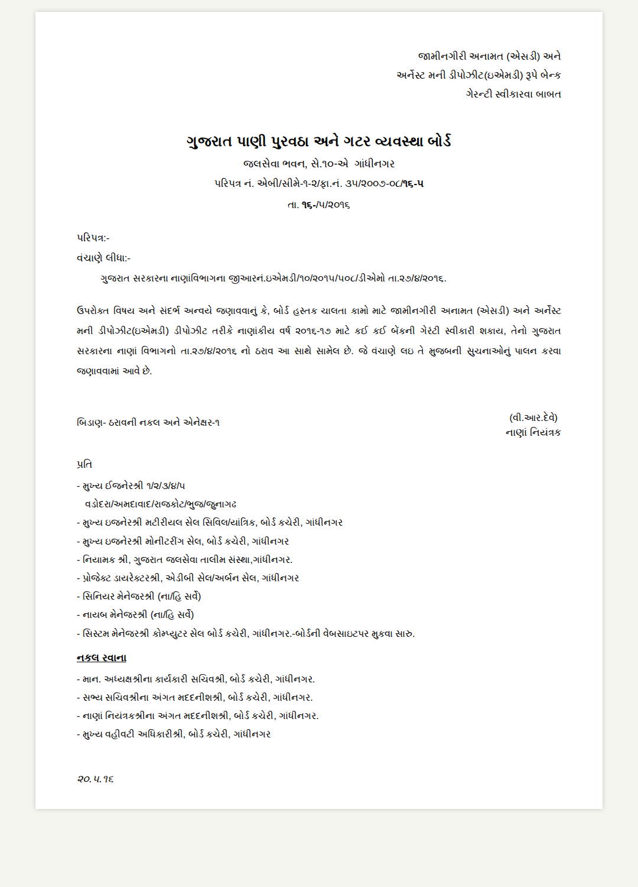જામીનગીરી અનામત (એસડી) અને
અર્નેસ્ટ મની ડીપોઝીટ(ઇએમડી) રૂપે બેન્ક
ગેરન્ટી સ્વીકારવા બાબત
ગુજરાત પાણી પુરવઠા અને ગટર વ્યવસ્થા બોર્ડ
જલસેવા ભવન, સે.૧૦-એ ગાંધીનગર
પરિપત્ર નં. એબી/સીમે-૧-૨/ફા.નં. ૩૫/૨૦૦૭-૦૮/૧૬-૫
તા. ૧૬-/૫/૨૦૧૬
પરિપત્ર:-
વંચાણે લીધા:-
ગુજરાત સરકારના નાણાંવિભાગના જીઆરનં.ઇએમડી/૧૦/૨૦૧૫/૫૦૮/ડીએમો તા.૨૭/૪/૨૦૧૬.
ઉપરોક્ત વિષય અને સંદર્ભ અન્વયે જણાવવાનું કે, બોર્ડ હસ્તક ચાલતા કામો માટે જામીનગીરી અનામત (એસડી) અને અર્નેસ્ટ મની ડીપોઝીટ(ઇએમડી) ડીપોઝીટ તરીકે નાણાંકીય વર્ષ ૨૦૧૬-૧૭ માટે કઈ કઈ બેંકની ગેરંટી સ્વીકારી શકાય, તેનો ગુજરાત સરકારના નાણાં વિભાગનો તા.૨૭/૪/૨૦૧૬ નો ઠરાવ આ સાથે સામેલ છે. જે વંચાણે લઇ તે મુજબની સુચનાઓનું પાલન કરવા જણાવવામાં આવે છે.
બિડાણ- ઠરાવની નકલ અને એનેક્ષર-૧
(વી.આર.દેવે)
નાણાં નિયંત્રક
પ્રતિ
મુખ્ય ઈજનેરશ્રી ૧/૨/૩/૪/૫
વડોદરા/અમદાવાદ/રાજકોટ/ભુજ/જુનાગઢ
મુખ્ય ઇજનેરશ્રી મટીરીયલ સેલ સિવિલ/યાંત્રિક, બોર્ડ કચેરી, ગાંધીનગર
મુખ્ય ઇજનેરશ્રી મોનીટરીંગ સેલ, બોર્ડ કચેરી, ગાંધીનગર
નિયામક શ્રી, ગુજરાત જલસેવા તાલીમ સંસ્થા,ગાંધીનગર.
પ્રોજેક્ટ ડાયરેક્ટરશ્રી, એડીબી સેલ/અર્બન સેલ, ગાંધીનગર
સિનિયર મેનેજરશ્રી (ના/હિ સર્વે)
નાયબ મેનેજરશ્રી (ના/હિ સર્વે)
સિસ્ટમ મેનેજરશ્રી કોમ્પ્યુટર સેલ બોર્ડ કચેરી, ગાંધીનગર.-બોર્ડની વેબસાઇટપર મુકવા સારુ.
નકલ રવાના
માન. અધ્યક્ષશ્રીના કાર્યકારી સચિવશ્રી, બોર્ડ કચેરી, ગાંધીનગર.
સભ્ય સચિવશ્રીના અંગત મદદનીશશ્રી, બોર્ડ કચેરી, ગાંધીનગર.
નાણાં નિયંત્રકશ્રીના અંગત મદદનીશશ્રી, બોર્ડ કચેરી, ગાંધીનગર.
મુખ્ય વહીવટી અધિકારીશ્રી, બોર્ડ કચેરી, ગાંધીનગર
૨૦.૫.૧૬